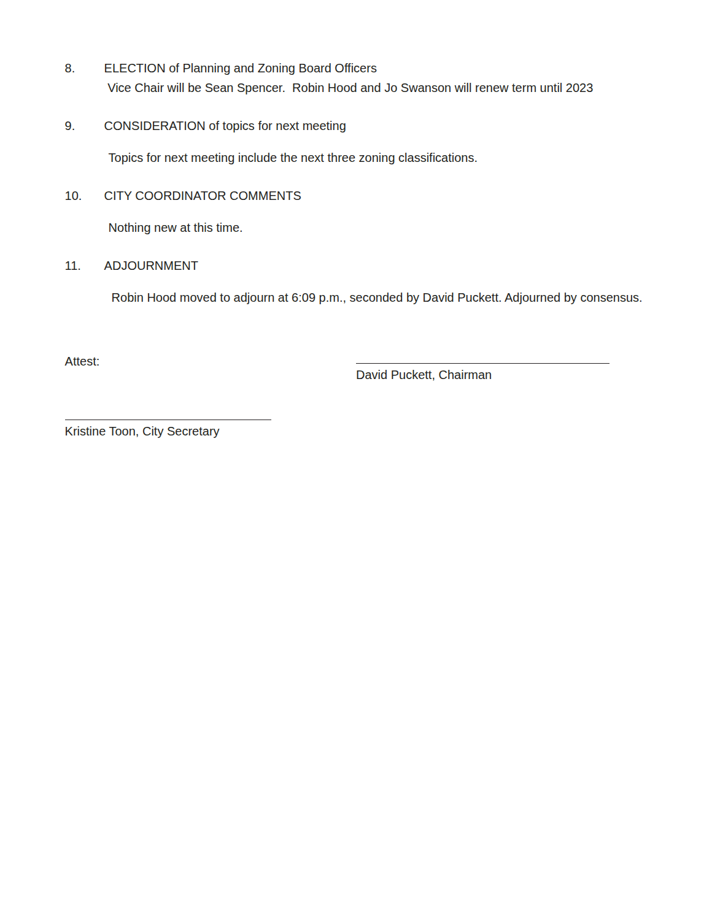8. ELECTION of Planning and Zoning Board Officers Vice Chair will be Sean Spencer. Robin Hood and Jo Swanson will renew term until 2023
9. CONSIDERATION of topics for next meeting Topics for next meeting include the next three zoning classifications.
10. CITY COORDINATOR COMMENTS Nothing new at this time.
11. ADJOURNMENT Robin Hood moved to adjourn at 6:09 p.m., seconded by David Puckett. Adjourned by consensus.
David Puckett, Chairman
Attest:
Kristine Toon, City Secretary